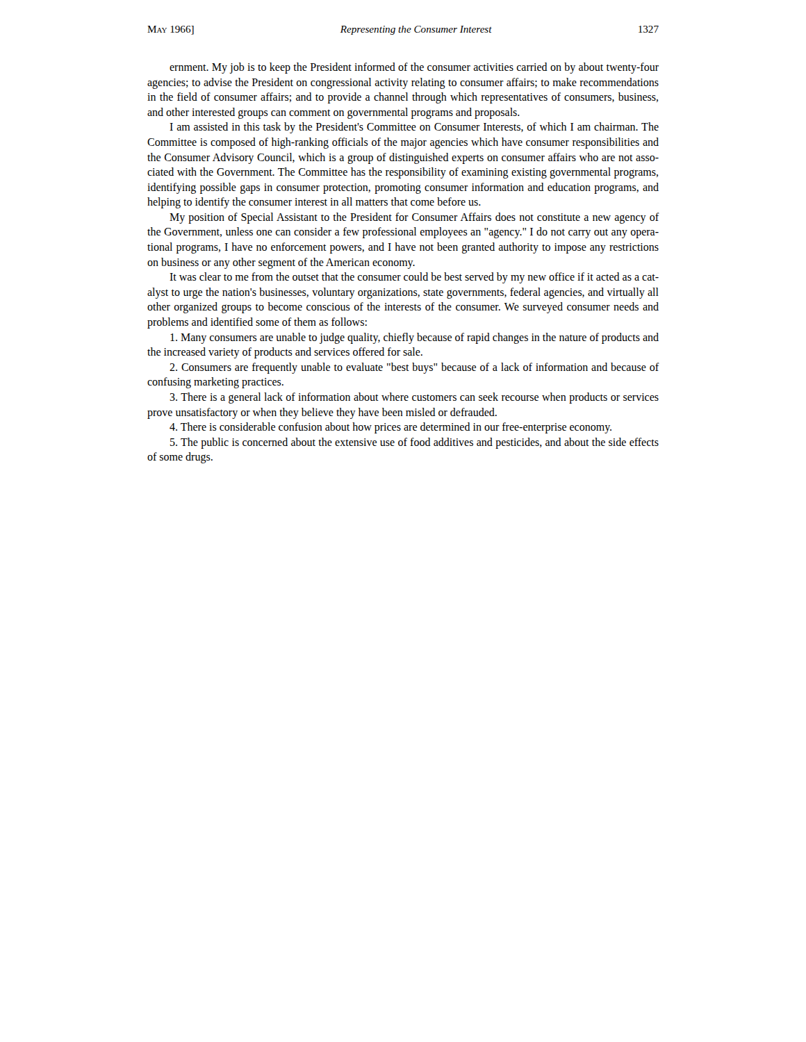May 1966] Representing the Consumer Interest 1327
ernment. My job is to keep the President informed of the consumer activities carried on by about twenty-four agencies; to advise the President on congressional activity relating to consumer affairs; to make recommendations in the field of consumer affairs; and to provide a channel through which representatives of consumers, business, and other interested groups can comment on governmental programs and proposals.
I am assisted in this task by the President's Committee on Consumer Interests, of which I am chairman. The Committee is composed of high-ranking officials of the major agencies which have consumer responsibilities and the Consumer Advisory Council, which is a group of distinguished experts on consumer affairs who are not associated with the Government. The Committee has the responsibility of examining existing governmental programs, identifying possible gaps in consumer protection, promoting consumer information and education programs, and helping to identify the consumer interest in all matters that come before us.
My position of Special Assistant to the President for Consumer Affairs does not constitute a new agency of the Government, unless one can consider a few professional employees an "agency." I do not carry out any operational programs, I have no enforcement powers, and I have not been granted authority to impose any restrictions on business or any other segment of the American economy.
It was clear to me from the outset that the consumer could be best served by my new office if it acted as a catalyst to urge the nation's businesses, voluntary organizations, state governments, federal agencies, and virtually all other organized groups to become conscious of the interests of the consumer. We surveyed consumer needs and problems and identified some of them as follows:
1. Many consumers are unable to judge quality, chiefly because of rapid changes in the nature of products and the increased variety of products and services offered for sale.
2. Consumers are frequently unable to evaluate "best buys" because of a lack of information and because of confusing marketing practices.
3. There is a general lack of information about where customers can seek recourse when products or services prove unsatisfactory or when they believe they have been misled or defrauded.
4. There is considerable confusion about how prices are determined in our free-enterprise economy.
5. The public is concerned about the extensive use of food additives and pesticides, and about the side effects of some drugs.